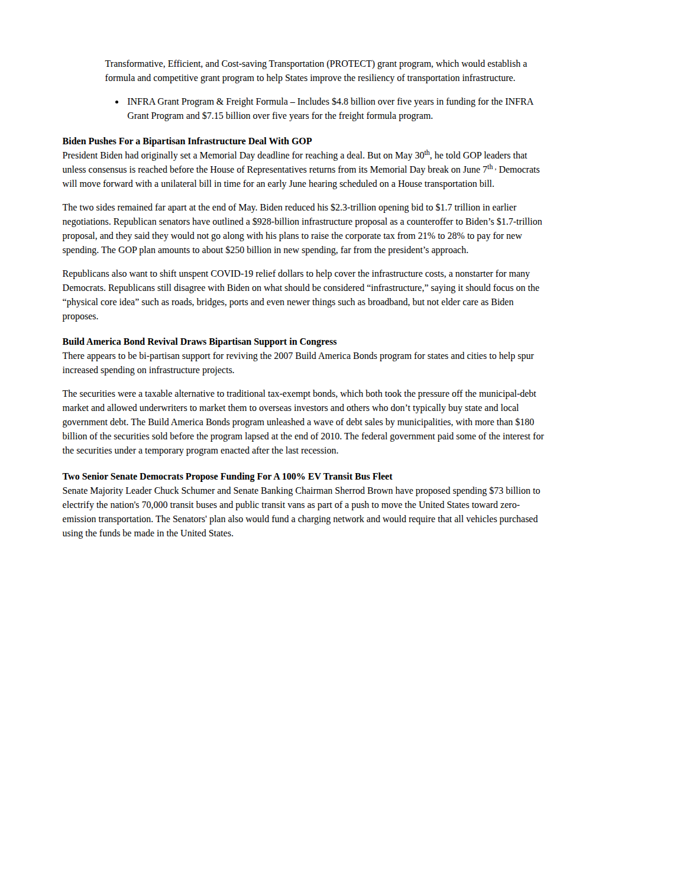Transformative, Efficient, and Cost-saving Transportation (PROTECT) grant program, which would establish a formula and competitive grant program to help States improve the resiliency of transportation infrastructure.
INFRA Grant Program & Freight Formula – Includes $4.8 billion over five years in funding for the INFRA Grant Program and $7.15 billion over five years for the freight formula program.
Biden Pushes For a Bipartisan Infrastructure Deal With GOP
President Biden had originally set a Memorial Day deadline for reaching a deal. But on May 30th, he told GOP leaders that unless consensus is reached before the House of Representatives returns from its Memorial Day break on June 7th , Democrats will move forward with a unilateral bill in time for an early June hearing scheduled on a House transportation bill.
The two sides remained far apart at the end of May. Biden reduced his $2.3-trillion opening bid to $1.7 trillion in earlier negotiations. Republican senators have outlined a $928-billion infrastructure proposal as a counteroffer to Biden’s $1.7-trillion proposal, and they said they would not go along with his plans to raise the corporate tax from 21% to 28% to pay for new spending. The GOP plan amounts to about $250 billion in new spending, far from the president’s approach.
Republicans also want to shift unspent COVID-19 relief dollars to help cover the infrastructure costs, a nonstarter for many Democrats. Republicans still disagree with Biden on what should be considered “infrastructure,” saying it should focus on the “physical core idea” such as roads, bridges, ports and even newer things such as broadband, but not elder care as Biden proposes.
Build America Bond Revival Draws Bipartisan Support in Congress
There appears to be bi-partisan support for reviving the 2007 Build America Bonds program for states and cities to help spur increased spending on infrastructure projects.
The securities were a taxable alternative to traditional tax-exempt bonds, which both took the pressure off the municipal-debt market and allowed underwriters to market them to overseas investors and others who don’t typically buy state and local government debt. The Build America Bonds program unleashed a wave of debt sales by municipalities, with more than $180 billion of the securities sold before the program lapsed at the end of 2010. The federal government paid some of the interest for the securities under a temporary program enacted after the last recession.
Two Senior Senate Democrats Propose Funding For A 100% EV Transit Bus Fleet
Senate Majority Leader Chuck Schumer and Senate Banking Chairman Sherrod Brown have proposed spending $73 billion to electrify the nation's 70,000 transit buses and public transit vans as part of a push to move the United States toward zero-emission transportation. The Senators' plan also would fund a charging network and would require that all vehicles purchased using the funds be made in the United States.